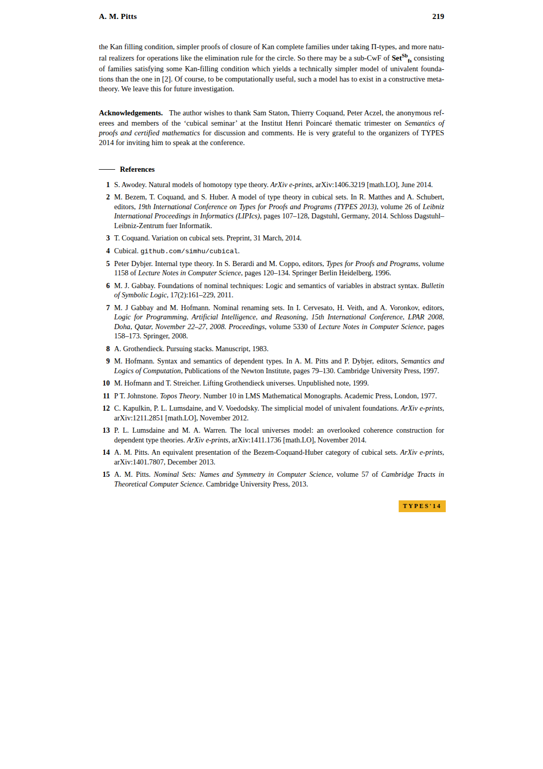A. M. Pitts 219
the Kan filling condition, simpler proofs of closure of Kan complete families under taking Π-types, and more natural realizers for operations like the elimination rule for the circle. So there may be a sub-CwF of SetSbfs consisting of families satisfying some Kan-filling condition which yields a technically simpler model of univalent foundations than the one in [2]. Of course, to be computationally useful, such a model has to exist in a constructive meta-theory. We leave this for future investigation.
Acknowledgements. The author wishes to thank Sam Staton, Thierry Coquand, Peter Aczel, the anonymous referees and members of the ‘cubical seminar’ at the Institut Henri Poincaré thematic trimester on Semantics of proofs and certified mathematics for discussion and comments. He is very grateful to the organizers of TYPES 2014 for inviting him to speak at the conference.
References
S. Awodey. Natural models of homotopy type theory. ArXiv e-prints, arXiv:1406.3219 [math.LO], June 2014.
M. Bezem, T. Coquand, and S. Huber. A model of type theory in cubical sets. In R. Matthes and A. Schubert, editors, 19th International Conference on Types for Proofs and Programs (TYPES 2013), volume 26 of Leibniz International Proceedings in Informatics (LIPIcs), pages 107–128, Dagstuhl, Germany, 2014. Schloss Dagstuhl–Leibniz-Zentrum fuer Informatik.
T. Coquand. Variation on cubical sets. Preprint, 31 March, 2014.
Cubical. github.com/simhu/cubical.
Peter Dybjer. Internal type theory. In S. Berardi and M. Coppo, editors, Types for Proofs and Programs, volume 1158 of Lecture Notes in Computer Science, pages 120–134. Springer Berlin Heidelberg, 1996.
M. J. Gabbay. Foundations of nominal techniques: Logic and semantics of variables in abstract syntax. Bulletin of Symbolic Logic, 17(2):161–229, 2011.
M. J Gabbay and M. Hofmann. Nominal renaming sets. In I. Cervesato, H. Veith, and A. Voronkov, editors, Logic for Programming, Artificial Intelligence, and Reasoning, 15th International Conference, LPAR 2008, Doha, Qatar, November 22–27, 2008. Proceedings, volume 5330 of Lecture Notes in Computer Science, pages 158–173. Springer, 2008.
A. Grothendieck. Pursuing stacks. Manuscript, 1983.
M. Hofmann. Syntax and semantics of dependent types. In A. M. Pitts and P. Dybjer, editors, Semantics and Logics of Computation, Publications of the Newton Institute, pages 79–130. Cambridge University Press, 1997.
M. Hofmann and T. Streicher. Lifting Grothendieck universes. Unpublished note, 1999.
P T. Johnstone. Topos Theory. Number 10 in LMS Mathematical Monographs. Academic Press, London, 1977.
C. Kapulkin, P. L. Lumsdaine, and V. Voedodsky. The simplicial model of univalent foundations. ArXiv e-prints, arXiv:1211.2851 [math.LO], November 2012.
P. L. Lumsdaine and M. A. Warren. The local universes model: an overlooked coherence construction for dependent type theories. ArXiv e-prints, arXiv:1411.1736 [math.LO], November 2014.
A. M. Pitts. An equivalent presentation of the Bezem-Coquand-Huber category of cubical sets. ArXiv e-prints, arXiv:1401.7807, December 2013.
A. M. Pitts. Nominal Sets: Names and Symmetry in Computer Science, volume 57 of Cambridge Tracts in Theoretical Computer Science. Cambridge University Press, 2013.
TYPES'14